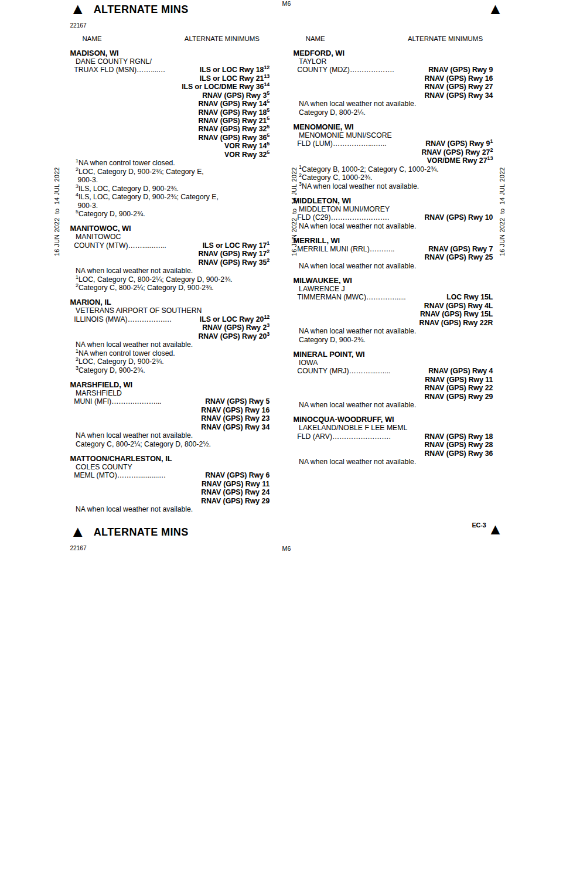16 JUN 2022 to 14 JUL 2022
16 JUN 2022 to 14 JUL 2022
16 JUN 2022 to 14 JUL 2022
M6
▲
ALTERNATE MINS
▲
22167
NAME ALTERNATE MINIMUMS
MADISON, WI
DANE COUNTY RGNL/
TRUAX FLD (MSN)……....… ILS or LOC Rwy 1812
ILS or LOC Rwy 2113
ILS or LOC/DME Rwy 3614
RNAV (GPS) Rwy 35
RNAV (GPS) Rwy 145
RNAV (GPS) Rwy 185
RNAV (GPS) Rwy 215
RNAV (GPS) Rwy 325
RNAV (GPS) Rwy 365
VOR Rwy 145
VOR Rwy 325
1NA when control tower closed.
2LOC, Category D, 900-2¾; Category E,
900-3.
3ILS, LOC, Category D, 900-2¾.
4ILS, LOC, Category D, 900-2¾; Category E,
900-3.
5Category D, 900-2¾.
MANITOWOC, WI
MANITOWOC
COUNTY (MTW)……......…... ILS or LOC Rwy 171
RNAV (GPS) Rwy 172
RNAV (GPS) Rwy 352
NA when local weather not available.
1LOC, Category C, 800-2¼; Category D, 900-2¾.
2Category C, 800-2¼; Category D, 900-2¾.
MARION, IL
VETERANS AIRPORT OF SOUTHERN
ILLINOIS (MWA)…………….… ILS or LOC Rwy 2012
RNAV (GPS) Rwy 23
RNAV (GPS) Rwy 203
NA when local weather not available.
1NA when control tower closed.
2LOC, Category D, 900-2¾.
3Category D, 900-2¾.
MARSHFIELD, WI
MARSHFIELD
MUNI (MFI)……….………... RNAV (GPS) Rwy 5
RNAV (GPS) Rwy 16
RNAV (GPS) Rwy 23
RNAV (GPS) Rwy 34
NA when local weather not available.
Category C, 800-2¼; Category D, 800-2½.
MATTOON/CHARLESTON, IL
COLES COUNTY
MEML (MTO)………...........… RNAV (GPS) Rwy 6
RNAV (GPS) Rwy 11
RNAV (GPS) Rwy 24
RNAV (GPS) Rwy 29
NA when local weather not available.
NAME ALTERNATE MINIMUMS
MEDFORD, WI
TAYLOR
COUNTY (MDZ)………………. RNAV (GPS) Rwy 9
RNAV (GPS) Rwy 16
RNAV (GPS) Rwy 27
RNAV (GPS) Rwy 34
NA when local weather not available.
Category D, 800-2¼.
MENOMONIE, WI
MENOMONIE MUNI/SCORE
FLD (LUM)……………....….. RNAV (GPS) Rwy 91
RNAV (GPS) Rwy 272
VOR/DME Rwy 2713
1Category B, 1000-2; Category C, 1000-2¾.
2Category C, 1000-2¾.
3NA when local weather not available.
MIDDLETON, WI
MIDDLETON MUNI/MOREY
FLD (C29)……………………. RNAV (GPS) Rwy 10
NA when local weather not available.
MERRILL, WI
MERRILL MUNI (RRL)……….. RNAV (GPS) Rwy 7
RNAV (GPS) Rwy 25
NA when local weather not available.
MILWAUKEE, WI
LAWRENCE J
TIMMERMAN (MWC)…………...... LOC Rwy 15L
RNAV (GPS) Rwy 4L
RNAV (GPS) Rwy 15L
RNAV (GPS) Rwy 22R
NA when local weather not available.
Category D, 900-2¾.
MINERAL POINT, WI
IOWA
COUNTY (MRJ)………....…... RNAV (GPS) Rwy 4
RNAV (GPS) Rwy 11
RNAV (GPS) Rwy 22
RNAV (GPS) Rwy 29
NA when local weather not available.
MINOCQUA-WOODRUFF, WI
LAKELAND/NOBLE F LEE MEML
FLD (ARV)……………………. RNAV (GPS) Rwy 18
RNAV (GPS) Rwy 28
RNAV (GPS) Rwy 36
NA when local weather not available.
▲
ALTERNATE MINS
EC-3
▲
22167
M6